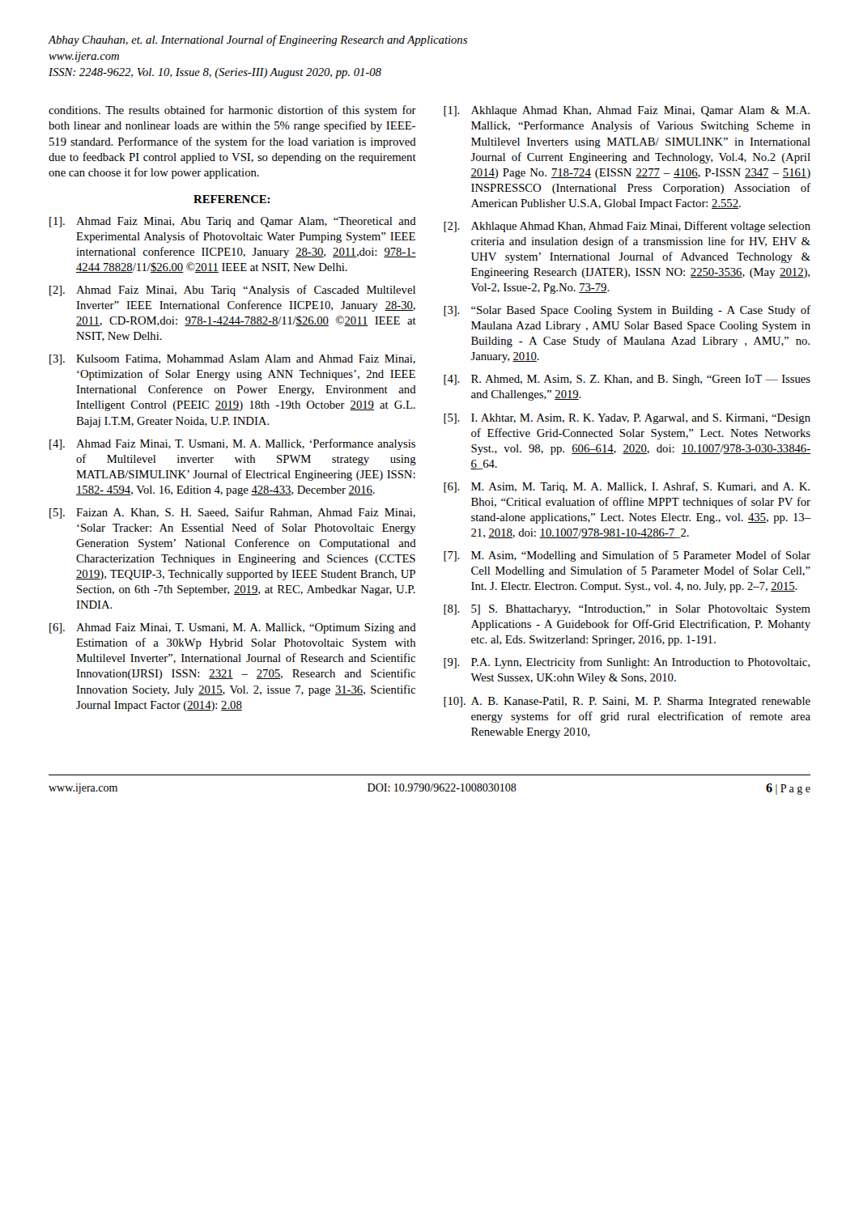Abhay Chauhan, et. al. International Journal of Engineering Research and Applications
www.ijera.com
ISSN: 2248-9622, Vol. 10, Issue 8, (Series-III) August 2020, pp. 01-08
conditions. The results obtained for harmonic distortion of this system for both linear and nonlinear loads are within the 5% range specified by IEEE-519 standard. Performance of the system for the load variation is improved due to feedback PI control applied to VSI, so depending on the requirement one can choose it for low power application.
REFERENCE:
Ahmad Faiz Minai, Abu Tariq and Qamar Alam, “Theoretical and Experimental Analysis of Photovoltaic Water Pumping System” IEEE international conference IICPE10, January 28-30, 2011,doi: 978-1-4244 78828/11/$26.00 ©2011 IEEE at NSIT, New Delhi.
Ahmad Faiz Minai, Abu Tariq “Analysis of Cascaded Multilevel Inverter” IEEE International Conference IICPE10, January 28-30, 2011, CD-ROM,doi: 978-1-4244-7882-8/11/$26.00 ©2011 IEEE at NSIT, New Delhi.
Kulsoom Fatima, Mohammad Aslam Alam and Ahmad Faiz Minai, ‘Optimization of Solar Energy using ANN Techniques’, 2nd IEEE International Conference on Power Energy, Environment and Intelligent Control (PEEIC 2019) 18th -19th October 2019 at G.L. Bajaj I.T.M, Greater Noida, U.P. INDIA.
Ahmad Faiz Minai, T. Usmani, M. A. Mallick, ‘Performance analysis of Multilevel inverter with SPWM strategy using MATLAB/SIMULINK’ Journal of Electrical Engineering (JEE) ISSN: 1582- 4594, Vol. 16, Edition 4, page 428-433, December 2016.
Faizan A. Khan, S. H. Saeed, Saifur Rahman, Ahmad Faiz Minai, ‘Solar Tracker: An Essential Need of Solar Photovoltaic Energy Generation System’ National Conference on Computational and Characterization Techniques in Engineering and Sciences (CCTES 2019), TEQUIP-3, Technically supported by IEEE Student Branch, UP Section, on 6th -7th September, 2019, at REC, Ambedkar Nagar, U.P. INDIA.
Ahmad Faiz Minai, T. Usmani, M. A. Mallick, “Optimum Sizing and Estimation of a 30kWp Hybrid Solar Photovoltaic System with Multilevel Inverter”, International Journal of Research and Scientific Innovation(IJRSI) ISSN: 2321 – 2705, Research and Scientific Innovation Society, July 2015, Vol. 2, issue 7, page 31-36, Scientific Journal Impact Factor (2014): 2.08
Akhlaque Ahmad Khan, Ahmad Faiz Minai, Qamar Alam & M.A. Mallick, “Performance Analysis of Various Switching Scheme in Multilevel Inverters using MATLAB/ SIMULINK” in International Journal of Current Engineering and Technology, Vol.4, No.2 (April 2014) Page No. 718-724 (EISSN 2277 – 4106, P-ISSN 2347 – 5161) INSPRESSCO (International Press Corporation) Association of American Publisher U.S.A, Global Impact Factor: 2.552.
Akhlaque Ahmad Khan, Ahmad Faiz Minai, Different voltage selection criteria and insulation design of a transmission line for HV, EHV & UHV system’ International Journal of Advanced Technology & Engineering Research (IJATER), ISSN NO: 2250-3536, (May 2012), Vol-2, Issue-2, Pg.No. 73-79.
“Solar Based Space Cooling System in Building - A Case Study of Maulana Azad Library , AMU Solar Based Space Cooling System in Building - A Case Study of Maulana Azad Library , AMU,” no. January, 2010.
R. Ahmed, M. Asim, S. Z. Khan, and B. Singh, “Green IoT — Issues and Challenges,” 2019.
I. Akhtar, M. Asim, R. K. Yadav, P. Agarwal, and S. Kirmani, “Design of Effective Grid-Connected Solar System,” Lect. Notes Networks Syst., vol. 98, pp. 606–614, 2020, doi: 10.1007/978-3-030-33846-6_64.
M. Asim, M. Tariq, M. A. Mallick, I. Ashraf, S. Kumari, and A. K. Bhoi, “Critical evaluation of offline MPPT techniques of solar PV for stand-alone applications,” Lect. Notes Electr. Eng., vol. 435, pp. 13–21, 2018, doi: 10.1007/978-981-10-4286-7_2.
M. Asim, “Modelling and Simulation of 5 Parameter Model of Solar Cell Modelling and Simulation of 5 Parameter Model of Solar Cell,” Int. J. Electr. Electron. Comput. Syst., vol. 4, no. July, pp. 2–7, 2015.
5] S. Bhattacharyy, “Introduction,” in Solar Photovoltaic System Applications - A Guidebook for Off-Grid Electrification, P. Mohanty etc. al, Eds. Switzerland: Springer, 2016, pp. 1-191.
P.A. Lynn, Electricity from Sunlight: An Introduction to Photovoltaic, West Sussex, UK:ohn Wiley & Sons, 2010.
A. B. Kanase-Patil, R. P. Saini, M. P. Sharma Integrated renewable energy systems for off grid rural electrification of remote area Renewable Energy 2010,
www.ijera.com
DOI: 10.9790/9622-1008030108
6 | P a g e